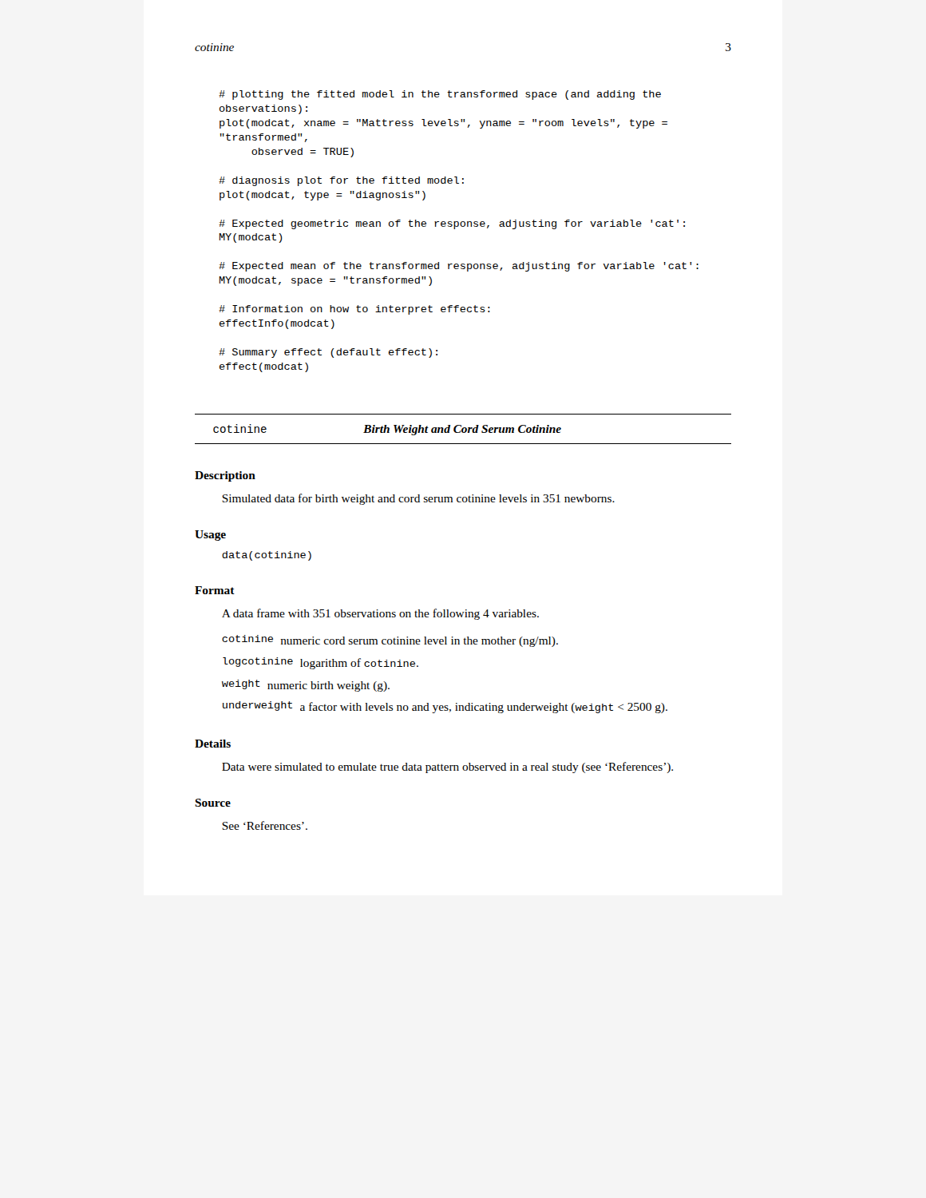cotinine 3
# plotting the fitted model in the transformed space (and adding the observations):
plot(modcat, xname = "Mattress levels", yname = "room levels", type = "transformed",
     observed = TRUE)

# diagnosis plot for the fitted model:
plot(modcat, type = "diagnosis")

# Expected geometric mean of the response, adjusting for variable 'cat':
MY(modcat)

# Expected mean of the transformed response, adjusting for variable 'cat':
MY(modcat, space = "transformed")

# Information on how to interpret effects:
effectInfo(modcat)

# Summary effect (default effect):
effect(modcat)
cotinine Birth Weight and Cord Serum Cotinine
Description
Simulated data for birth weight and cord serum cotinine levels in 351 newborns.
Usage
data(cotinine)
Format
A data frame with 351 observations on the following 4 variables.
cotinine
numeric cord serum cotinine level in the mother (ng/ml).
logcotinine
logarithm of cotinine.
weight
numeric birth weight (g).
underweight
a factor with levels no and yes, indicating underweight (weight < 2500 g).
Details
Data were simulated to emulate true data pattern observed in a real study (see ‘References’).
Source
See ‘References’.